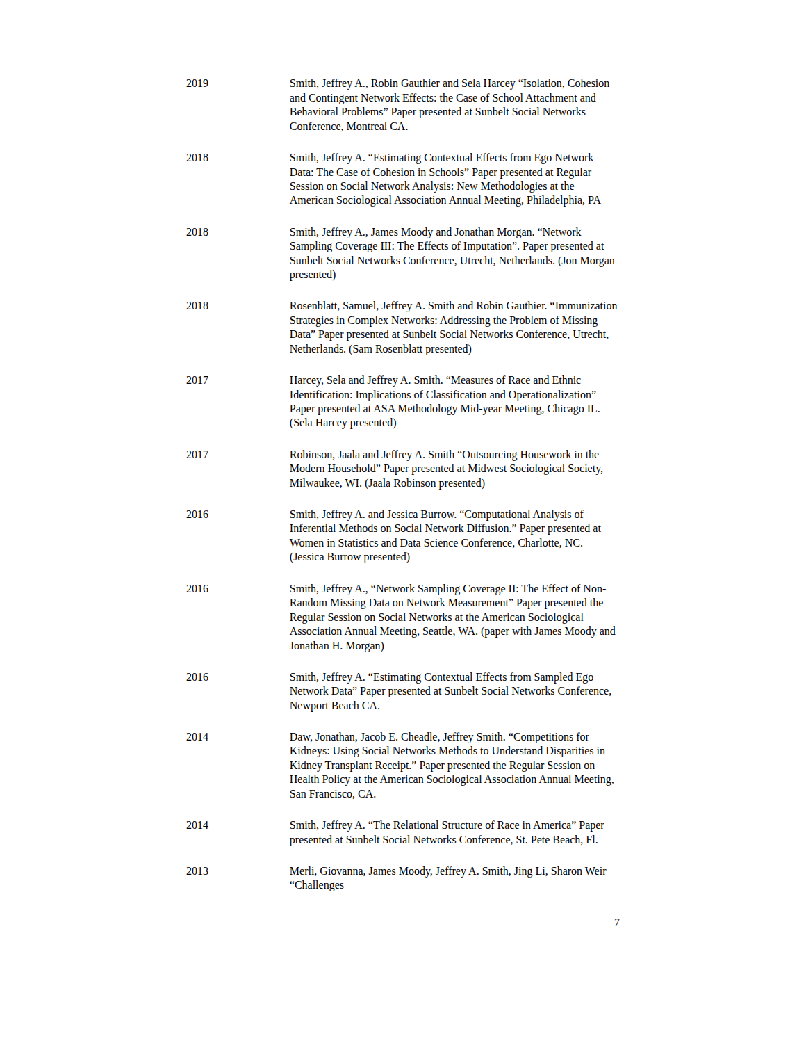2019
Smith, Jeffrey A., Robin Gauthier and Sela Harcey “Isolation, Cohesion and Contingent Network Effects: the Case of School Attachment and Behavioral Problems” Paper presented at Sunbelt Social Networks Conference, Montreal CA.
2018
Smith, Jeffrey A. “Estimating Contextual Effects from Ego Network Data: The Case of Cohesion in Schools” Paper presented at Regular Session on Social Network Analysis: New Methodologies at the American Sociological Association Annual Meeting, Philadelphia, PA
2018
Smith, Jeffrey A., James Moody and Jonathan Morgan. “Network Sampling Coverage III: The Effects of Imputation”. Paper presented at Sunbelt Social Networks Conference, Utrecht, Netherlands. (Jon Morgan presented)
2018
Rosenblatt, Samuel, Jeffrey A. Smith and Robin Gauthier. “Immunization Strategies in Complex Networks: Addressing the Problem of Missing Data” Paper presented at Sunbelt Social Networks Conference, Utrecht, Netherlands. (Sam Rosenblatt presented)
2017
Harcey, Sela and Jeffrey A. Smith. “Measures of Race and Ethnic Identification: Implications of Classification and Operationalization” Paper presented at ASA Methodology Mid-year Meeting, Chicago IL. (Sela Harcey presented)
2017
Robinson, Jaala and Jeffrey A. Smith “Outsourcing Housework in the Modern Household” Paper presented at Midwest Sociological Society, Milwaukee, WI. (Jaala Robinson presented)
2016
Smith, Jeffrey A. and Jessica Burrow. “Computational Analysis of Inferential Methods on Social Network Diffusion.” Paper presented at Women in Statistics and Data Science Conference, Charlotte, NC. (Jessica Burrow presented)
2016
Smith, Jeffrey A., “Network Sampling Coverage II: The Effect of Non-Random Missing Data on Network Measurement” Paper presented the Regular Session on Social Networks at the American Sociological Association Annual Meeting, Seattle, WA. (paper with James Moody and Jonathan H. Morgan)
2016
Smith, Jeffrey A. “Estimating Contextual Effects from Sampled Ego Network Data” Paper presented at Sunbelt Social Networks Conference, Newport Beach CA.
2014
Daw, Jonathan, Jacob E. Cheadle, Jeffrey Smith. “Competitions for Kidneys: Using Social Networks Methods to Understand Disparities in Kidney Transplant Receipt.” Paper presented the Regular Session on Health Policy at the American Sociological Association Annual Meeting, San Francisco, CA.
2014
Smith, Jeffrey A. “The Relational Structure of Race in America” Paper presented at Sunbelt Social Networks Conference, St. Pete Beach, Fl.
2013
Merli, Giovanna, James Moody, Jeffrey A. Smith, Jing Li, Sharon Weir “Challenges
7